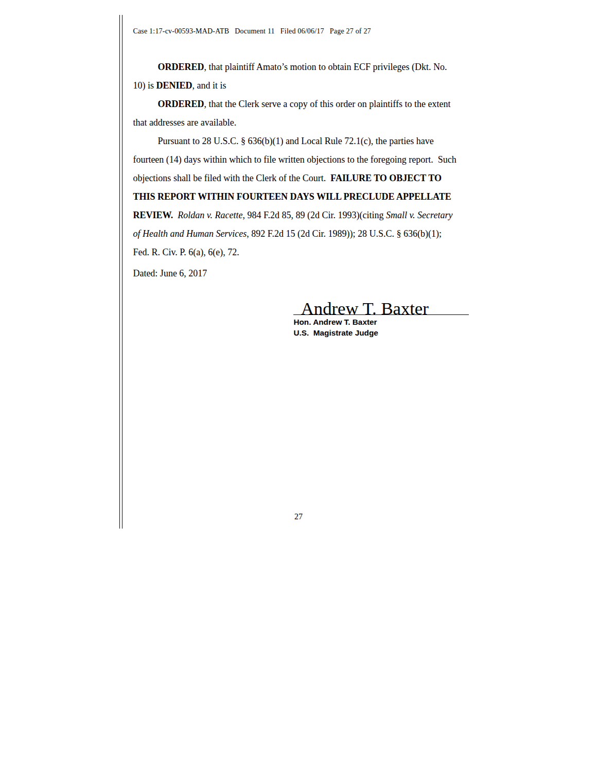Case 1:17-cv-00593-MAD-ATB Document 11 Filed 06/06/17 Page 27 of 27
ORDERED, that plaintiff Amato’s motion to obtain ECF privileges (Dkt. No.
10) is DENIED, and it is
ORDERED, that the Clerk serve a copy of this order on plaintiffs to the extent
that addresses are available.
Pursuant to 28 U.S.C. § 636(b)(1) and Local Rule 72.1(c), the parties have
fourteen (14) days within which to file written objections to the foregoing report. Such
objections shall be filed with the Clerk of the Court. FAILURE TO OBJECT TO
THIS REPORT WITHIN FOURTEEN DAYS WILL PRECLUDE APPELLATE
REVIEW. Roldan v. Racette, 984 F.2d 85, 89 (2d Cir. 1993)(citing Small v. Secretary
of Health and Human Services, 892 F.2d 15 (2d Cir. 1989)); 28 U.S.C. § 636(b)(1);
Fed. R. Civ. P. 6(a), 6(e), 72.
Dated: June 6, 2017
Andrew T. Baxter
Hon. Andrew T. Baxter
U.S. Magistrate Judge
27